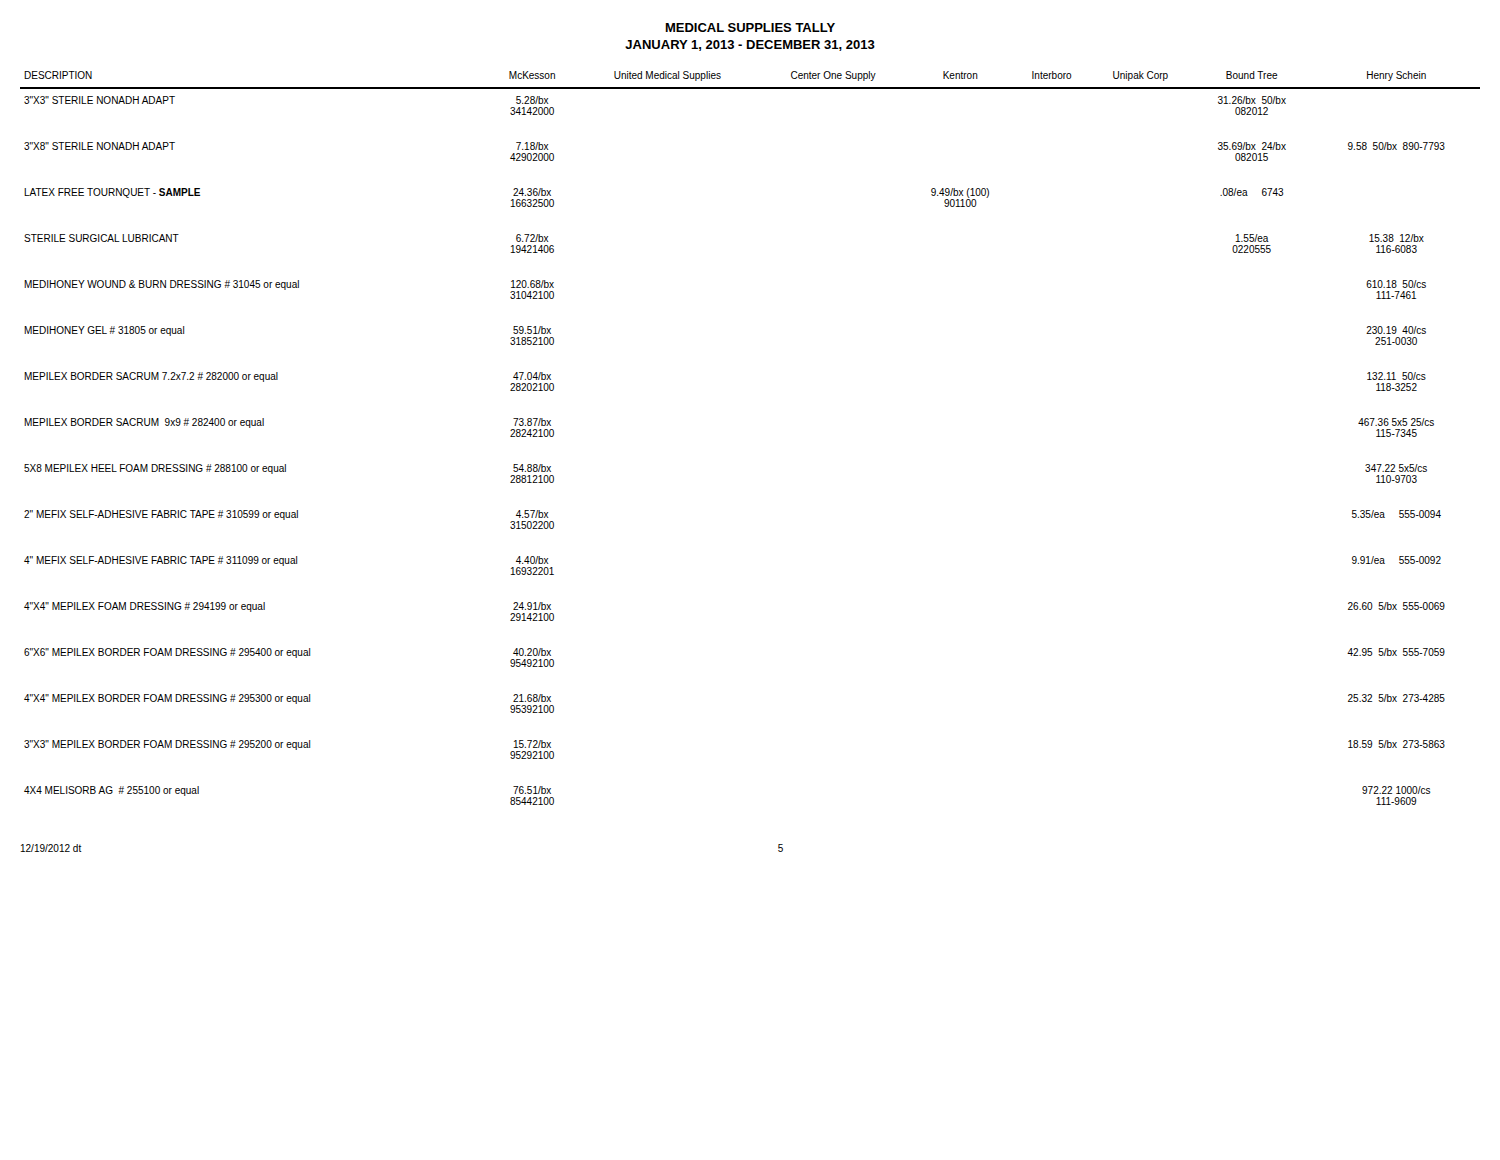MEDICAL SUPPLIES TALLY
JANUARY 1, 2013 - DECEMBER 31, 2013
| DESCRIPTION | McKesson | United Medical Supplies | Center One Supply | Kentron | Interboro | Unipak Corp | Bound Tree | Henry Schein |
| --- | --- | --- | --- | --- | --- | --- | --- | --- |
| 3"X3" STERILE NONADH ADAPT | 5.28/bx 34142000 | | | | | | 31.26/bx 50/bx 082012 | |
| 3"X8" STERILE NONADH ADAPT | 7.18/bx 42902000 | | | | | | 35.69/bx 24/bx 082015 | 9.58 50/bx 890-7793 |
| LATEX FREE TOURNQUET - SAMPLE | 24.36/bx 16632500 | | | 9.49/bx (100) 901100 | | | .08/ea 6743 | |
| STERILE SURGICAL LUBRICANT | 6.72/bx 19421406 | | | | | | 1.55/ea 0220555 | 15.38 12/bx 116-6083 |
| MEDIHONEY WOUND & BURN DRESSING # 31045 or equal | 120.68/bx 31042100 | | | | | | | 610.18 50/cs 111-7461 |
| MEDIHONEY GEL # 31805 or equal | 59.51/bx 31852100 | | | | | | | 230.19 40/cs 251-0030 |
| MEPILEX BORDER SACRUM 7.2x7.2 # 282000 or equal | 47.04/bx 28202100 | | | | | | | 132.11 50/cs 118-3252 |
| MEPILEX BORDER SACRUM 9x9 # 282400 or equal | 73.87/bx 28242100 | | | | | | | 467.36 5x5 25/cs 115-7345 |
| 5X8 MEPILEX HEEL FOAM DRESSING # 288100 or equal | 54.88/bx 28812100 | | | | | | | 347.22 5x5/cs 110-9703 |
| 2" MEFIX SELF-ADHESIVE FABRIC TAPE # 310599 or equal | 4.57/bx 31502200 | | | | | | | 5.35/ea 555-0094 |
| 4" MEFIX SELF-ADHESIVE FABRIC TAPE # 311099 or equal | 4.40/bx 16932201 | | | | | | | 9.91/ea 555-0092 |
| 4"X4" MEPILEX FOAM DRESSING # 294199 or equal | 24.91/bx 29142100 | | | | | | | 26.60 5/bx 555-0069 |
| 6"X6" MEPILEX BORDER FOAM DRESSING # 295400 or equal | 40.20/bx 95492100 | | | | | | | 42.95 5/bx 555-7059 |
| 4"X4" MEPILEX BORDER FOAM DRESSING # 295300 or equal | 21.68/bx 95392100 | | | | | | | 25.32 5/bx 273-4285 |
| 3"X3" MEPILEX BORDER FOAM DRESSING # 295200 or equal | 15.72/bx 95292100 | | | | | | | 18.59 5/bx 273-5863 |
| 4X4 MELISORB AG # 255100 or equal | 76.51/bx 85442100 | | | | | | | 972.22 1000/cs 111-9609 |
12/19/2012 dt
5